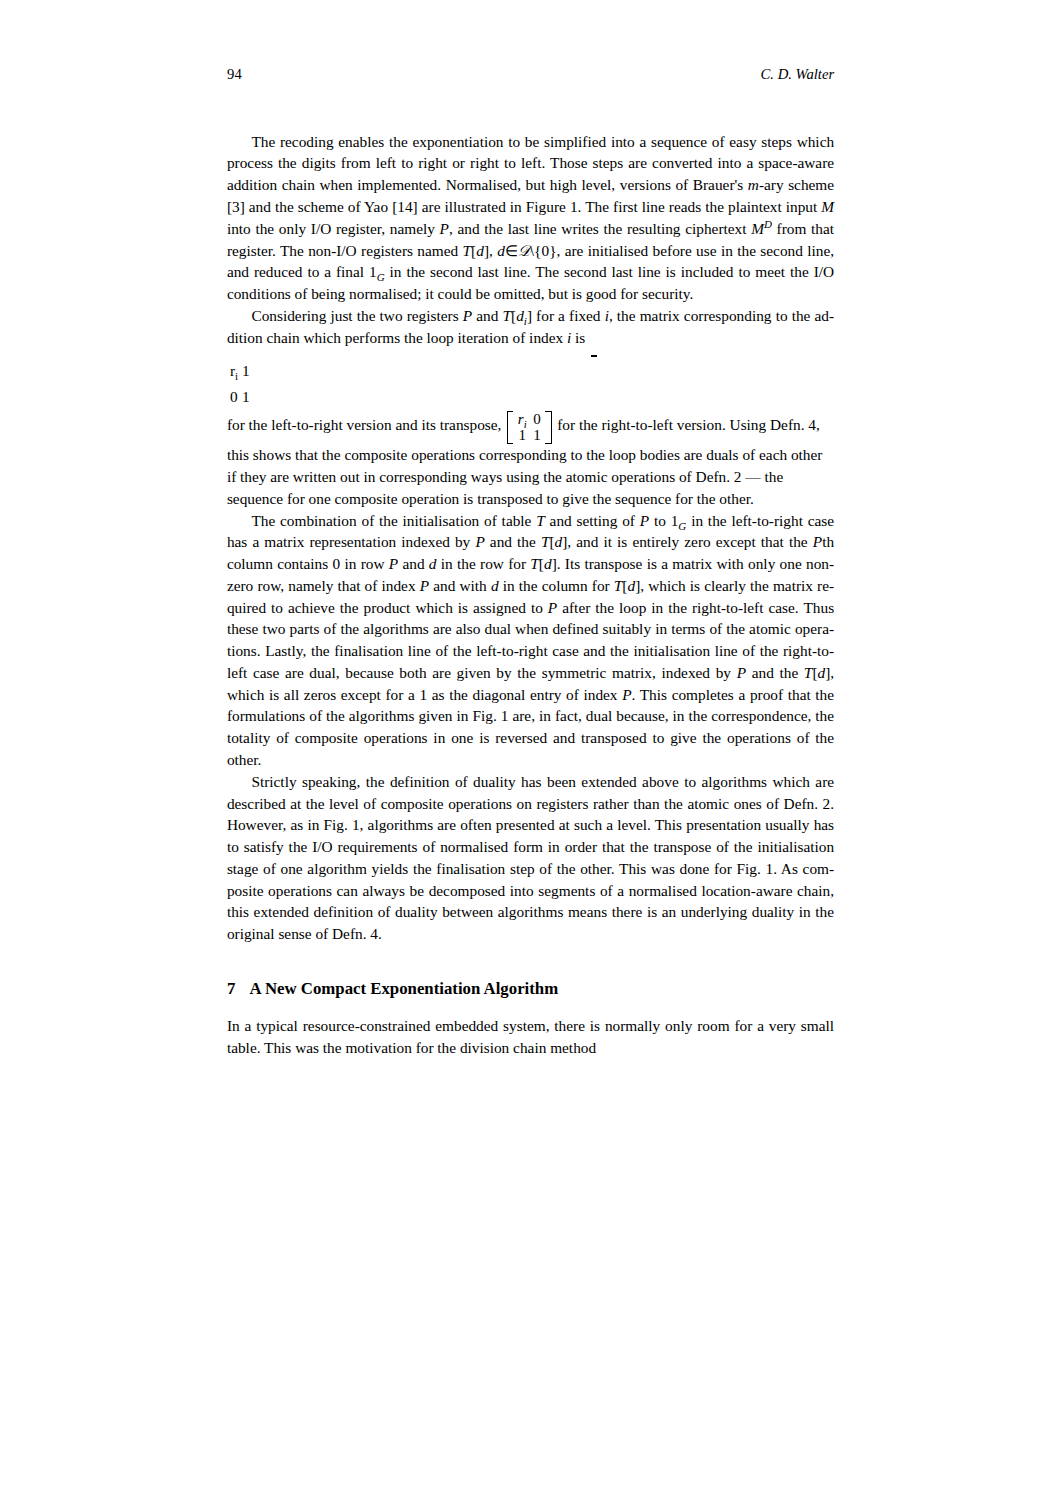94 C. D. Walter
The recoding enables the exponentiation to be simplified into a sequence of easy steps which process the digits from left to right or right to left. Those steps are converted into a space-aware addition chain when implemented. Normalised, but high level, versions of Brauer's m-ary scheme [3] and the scheme of Yao [14] are illustrated in Figure 1. The first line reads the plaintext input M into the only I/O register, namely P, and the last line writes the resulting ciphertext MD from that register. The non-I/O registers named T[d], d∈𝒟\{0}, are initialised before use in the second line, and reduced to a final 1G in the second last line. The second last line is included to meet the I/O conditions of being normalised; it could be omitted, but is good for security.
Considering just the two registers P and T[di] for a fixed i, the matrix corresponding to the addition chain which performs the loop iteration of index i is
| r i | 1 |
| 0 | 1 |
for the left-to-right version and its transpose,
| r i | 0 |
| 1 | 1 |
for the right-to-left version. Using Defn. 4, this shows that the composite operations corresponding to the loop bodies are duals of each other if they are written out in corresponding ways using the atomic operations of Defn. 2 — the sequence for one composite operation is transposed to give the sequence for the other.
The combination of the initialisation of table T and setting of P to 1G in the left-to-right case has a matrix representation indexed by P and the T[d], and it is entirely zero except that the Pth column contains 0 in row P and d in the row for T[d]. Its transpose is a matrix with only one non-zero row, namely that of index P and with d in the column for T[d], which is clearly the matrix required to achieve the product which is assigned to P after the loop in the right-to-left case. Thus these two parts of the algorithms are also dual when defined suitably in terms of the atomic operations. Lastly, the finalisation line of the left-to-right case and the initialisation line of the right-to-left case are dual, because both are given by the symmetric matrix, indexed by P and the T[d], which is all zeros except for a 1 as the diagonal entry of index P. This completes a proof that the formulations of the algorithms given in Fig. 1 are, in fact, dual because, in the correspondence, the totality of composite operations in one is reversed and transposed to give the operations of the other.
Strictly speaking, the definition of duality has been extended above to algorithms which are described at the level of composite operations on registers rather than the atomic ones of Defn. 2. However, as in Fig. 1, algorithms are often presented at such a level. This presentation usually has to satisfy the I/O requirements of normalised form in order that the transpose of the initialisation stage of one algorithm yields the finalisation step of the other. This was done for Fig. 1. As composite operations can always be decomposed into segments of a normalised location-aware chain, this extended definition of duality between algorithms means there is an underlying duality in the original sense of Defn. 4.
7 A New Compact Exponentiation Algorithm
In a typical resource-constrained embedded system, there is normally only room for a very small table. This was the motivation for the division chain method